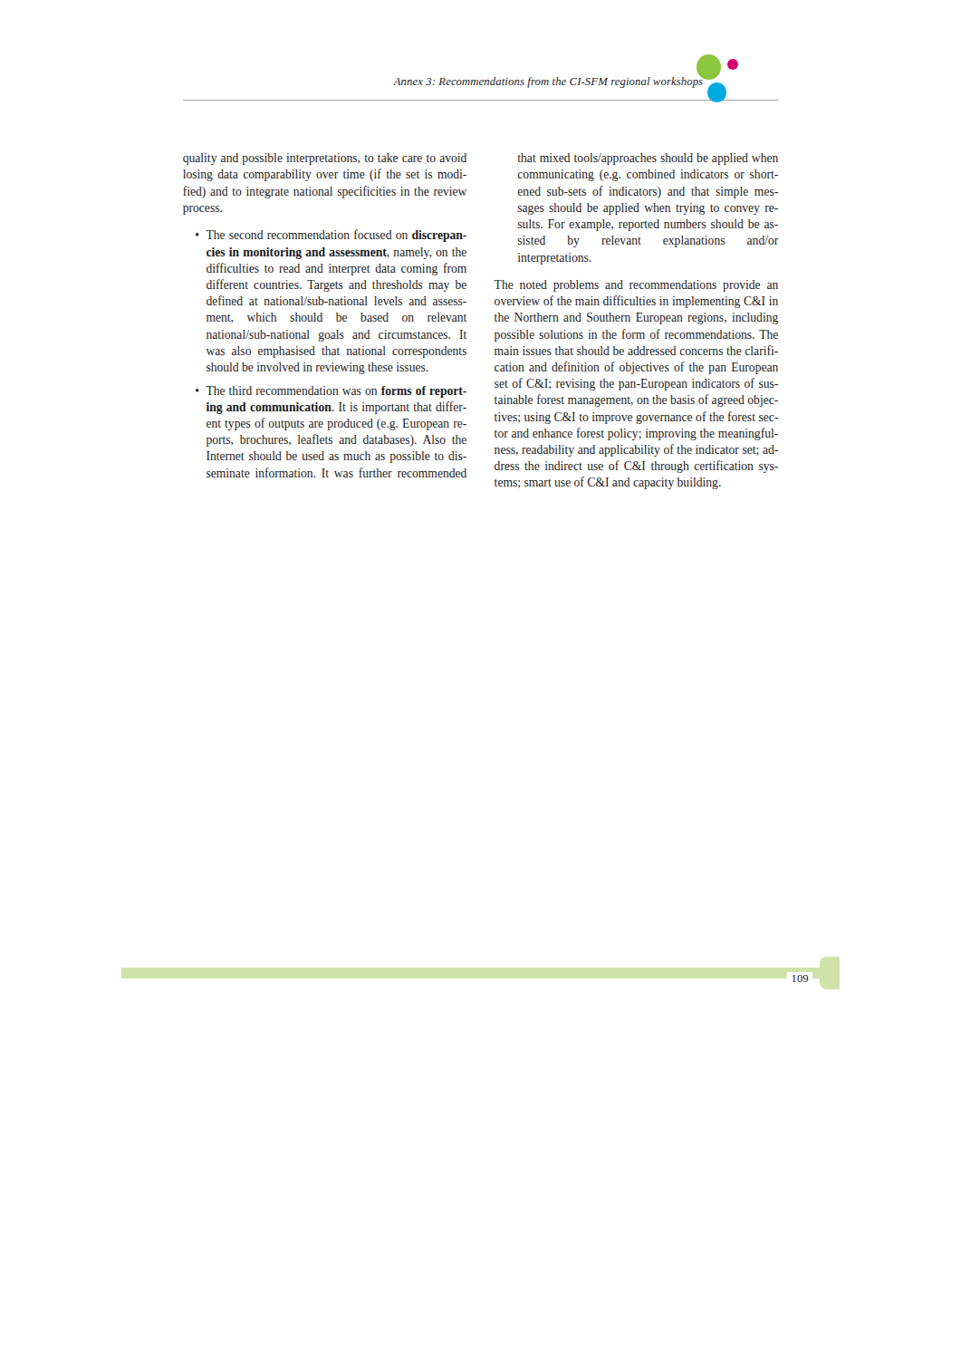Annex 3: Recommendations from the CI-SFM regional workshops
quality and possible interpretations, to take care to avoid losing data comparability over time (if the set is modified) and to integrate national specificities in the review process.
The second recommendation focused on discrepancies in monitoring and assessment, namely, on the difficulties to read and interpret data coming from different countries. Targets and thresholds may be defined at national/sub-national levels and assessment, which should be based on relevant national/sub-national goals and circumstances. It was also emphasised that national correspondents should be involved in reviewing these issues.
The third recommendation was on forms of reporting and communication. It is important that different types of outputs are produced (e.g. European reports, brochures, leaflets and databases). Also the Internet should be used as much as possible to disseminate information. It was further recommended that mixed tools/approaches should be applied when communicating (e.g. combined indicators or shortened sub-sets of indicators) and that simple messages should be applied when trying to convey results. For example, reported numbers should be assisted by relevant explanations and/or interpretations.
The noted problems and recommendations provide an overview of the main difficulties in implementing C&I in the Northern and Southern European regions, including possible solutions in the form of recommendations. The main issues that should be addressed concerns the clarification and definition of objectives of the pan European set of C&I; revising the pan-European indicators of sustainable forest management, on the basis of agreed objectives; using C&I to improve governance of the forest sector and enhance forest policy; improving the meaningfulness, readability and applicability of the indicator set; address the indirect use of C&I through certification systems; smart use of C&I and capacity building.
109